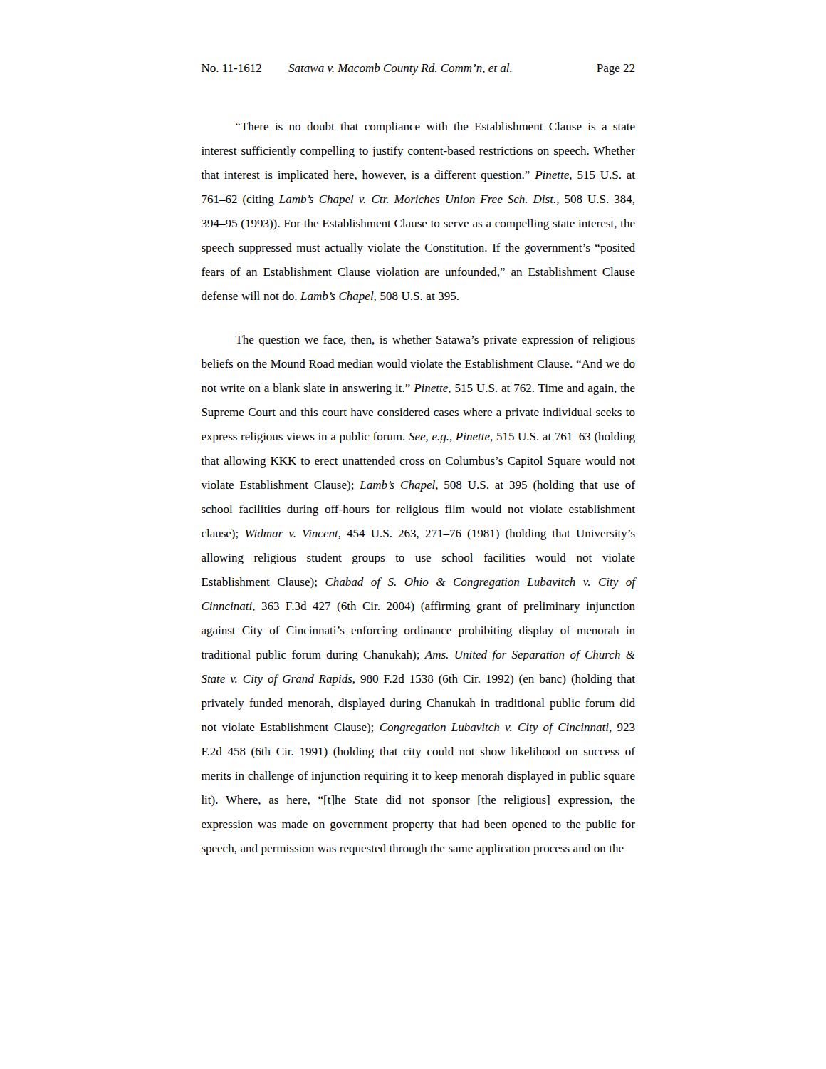No. 11-1612 Satawa v. Macomb County Rd. Comm’n, et al. Page 22
“There is no doubt that compliance with the Establishment Clause is a state interest sufficiently compelling to justify content-based restrictions on speech. Whether that interest is implicated here, however, is a different question.” Pinette, 515 U.S. at 761–62 (citing Lamb’s Chapel v. Ctr. Moriches Union Free Sch. Dist., 508 U.S. 384, 394–95 (1993)). For the Establishment Clause to serve as a compelling state interest, the speech suppressed must actually violate the Constitution. If the government’s “posited fears of an Establishment Clause violation are unfounded,” an Establishment Clause defense will not do. Lamb’s Chapel, 508 U.S. at 395.
The question we face, then, is whether Satawa’s private expression of religious beliefs on the Mound Road median would violate the Establishment Clause. “And we do not write on a blank slate in answering it.” Pinette, 515 U.S. at 762. Time and again, the Supreme Court and this court have considered cases where a private individual seeks to express religious views in a public forum. See, e.g., Pinette, 515 U.S. at 761–63 (holding that allowing KKK to erect unattended cross on Columbus’s Capitol Square would not violate Establishment Clause); Lamb’s Chapel, 508 U.S. at 395 (holding that use of school facilities during off-hours for religious film would not violate establishment clause); Widmar v. Vincent, 454 U.S. 263, 271–76 (1981) (holding that University’s allowing religious student groups to use school facilities would not violate Establishment Clause); Chabad of S. Ohio & Congregation Lubavitch v. City of Cinncinati, 363 F.3d 427 (6th Cir. 2004) (affirming grant of preliminary injunction against City of Cincinnati’s enforcing ordinance prohibiting display of menorah in traditional public forum during Chanukah); Ams. United for Separation of Church & State v. City of Grand Rapids, 980 F.2d 1538 (6th Cir. 1992) (en banc) (holding that privately funded menorah, displayed during Chanukah in traditional public forum did not violate Establishment Clause); Congregation Lubavitch v. City of Cincinnati, 923 F.2d 458 (6th Cir. 1991) (holding that city could not show likelihood on success of merits in challenge of injunction requiring it to keep menorah displayed in public square lit). Where, as here, “[t]he State did not sponsor [the religious] expression, the expression was made on government property that had been opened to the public for speech, and permission was requested through the same application process and on the